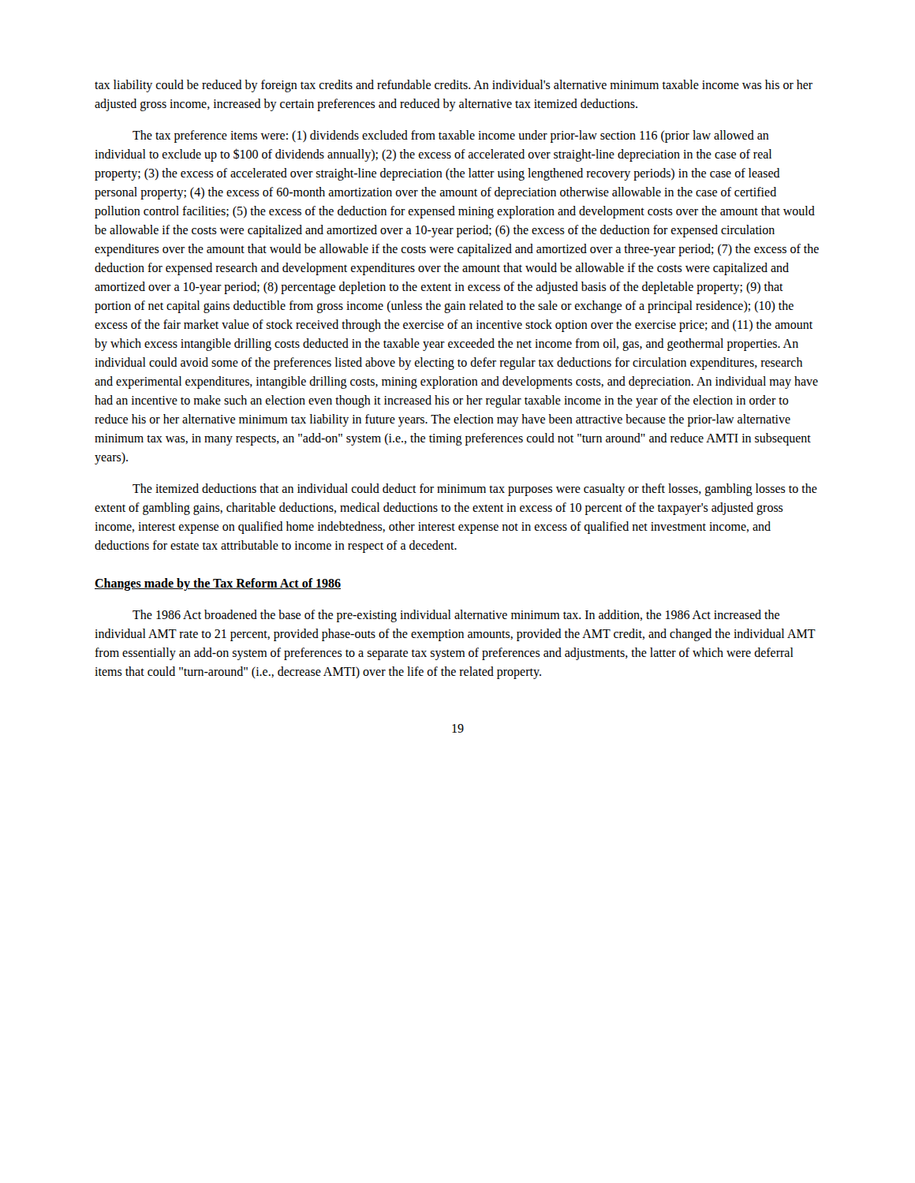tax liability could be reduced by foreign tax credits and refundable credits. An individual's alternative minimum taxable income was his or her adjusted gross income, increased by certain preferences and reduced by alternative tax itemized deductions.
The tax preference items were: (1) dividends excluded from taxable income under prior-law section 116 (prior law allowed an individual to exclude up to $100 of dividends annually); (2) the excess of accelerated over straight-line depreciation in the case of real property; (3) the excess of accelerated over straight-line depreciation (the latter using lengthened recovery periods) in the case of leased personal property; (4) the excess of 60-month amortization over the amount of depreciation otherwise allowable in the case of certified pollution control facilities; (5) the excess of the deduction for expensed mining exploration and development costs over the amount that would be allowable if the costs were capitalized and amortized over a 10-year period; (6) the excess of the deduction for expensed circulation expenditures over the amount that would be allowable if the costs were capitalized and amortized over a three-year period; (7) the excess of the deduction for expensed research and development expenditures over the amount that would be allowable if the costs were capitalized and amortized over a 10-year period; (8) percentage depletion to the extent in excess of the adjusted basis of the depletable property; (9) that portion of net capital gains deductible from gross income (unless the gain related to the sale or exchange of a principal residence); (10) the excess of the fair market value of stock received through the exercise of an incentive stock option over the exercise price; and (11) the amount by which excess intangible drilling costs deducted in the taxable year exceeded the net income from oil, gas, and geothermal properties. An individual could avoid some of the preferences listed above by electing to defer regular tax deductions for circulation expenditures, research and experimental expenditures, intangible drilling costs, mining exploration and developments costs, and depreciation. An individual may have had an incentive to make such an election even though it increased his or her regular taxable income in the year of the election in order to reduce his or her alternative minimum tax liability in future years. The election may have been attractive because the prior-law alternative minimum tax was, in many respects, an "add-on" system (i.e., the timing preferences could not "turn around" and reduce AMTI in subsequent years).
The itemized deductions that an individual could deduct for minimum tax purposes were casualty or theft losses, gambling losses to the extent of gambling gains, charitable deductions, medical deductions to the extent in excess of 10 percent of the taxpayer's adjusted gross income, interest expense on qualified home indebtedness, other interest expense not in excess of qualified net investment income, and deductions for estate tax attributable to income in respect of a decedent.
Changes made by the Tax Reform Act of 1986
The 1986 Act broadened the base of the pre-existing individual alternative minimum tax. In addition, the 1986 Act increased the individual AMT rate to 21 percent, provided phase-outs of the exemption amounts, provided the AMT credit, and changed the individual AMT from essentially an add-on system of preferences to a separate tax system of preferences and adjustments, the latter of which were deferral items that could "turn-around" (i.e., decrease AMTI) over the life of the related property.
19